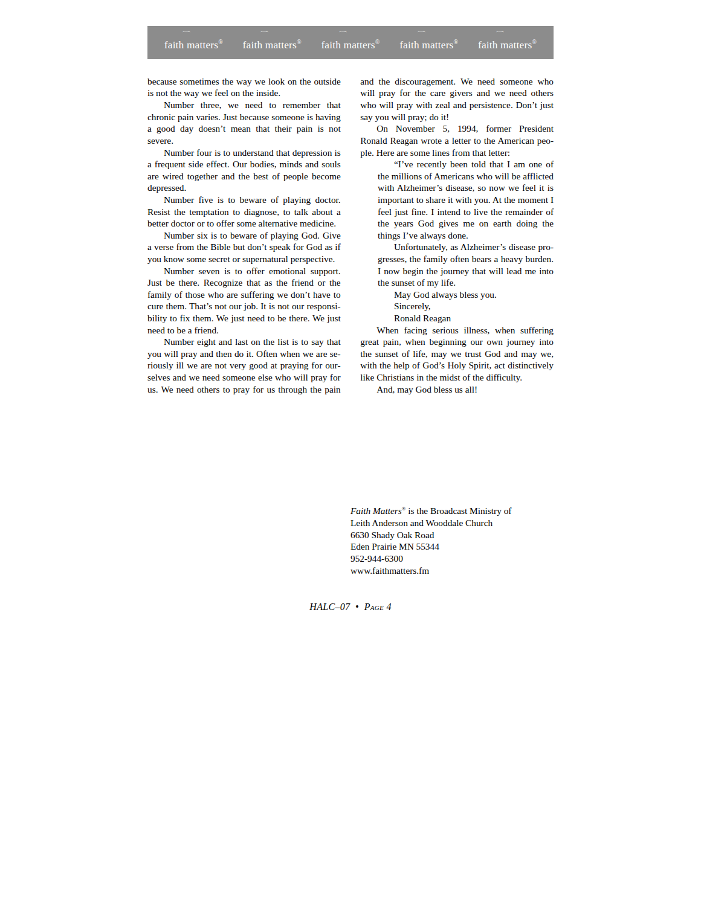⌒faith matters® ⌒faith matters® ⌒faith matters® ⌒faith matters® ⌒faith matters®
because sometimes the way we look on the outside is not the way we feel on the inside.
Number three, we need to remember that chronic pain varies. Just because someone is having a good day doesn’t mean that their pain is not severe.
Number four is to understand that depression is a frequent side effect. Our bodies, minds and souls are wired together and the best of people become depressed.
Number five is to beware of playing doctor. Resist the temptation to diagnose, to talk about a better doctor or to offer some alternative medicine.
Number six is to beware of playing God. Give a verse from the Bible but don’t speak for God as if you know some secret or supernatural perspective.
Number seven is to offer emotional support. Just be there. Recognize that as the friend or the family of those who are suffering we don’t have to cure them. That’s not our job. It is not our responsibility to fix them. We just need to be there. We just need to be a friend.
Number eight and last on the list is to say that you will pray and then do it. Often when we are seriously ill we are not very good at praying for ourselves and we need someone else who will pray for us. We need others to pray for us through the pain and the discouragement. We need someone who will pray for the care givers and we need others who will pray with zeal and persistence. Don’t just say you will pray; do it!
On November 5, 1994, former President Ronald Reagan wrote a letter to the American people. Here are some lines from that letter:
“I’ve recently been told that I am one of the millions of Americans who will be afflicted with Alzheimer’s disease, so now we feel it is important to share it with you. At the moment I feel just fine. I intend to live the remainder of the years God gives me on earth doing the things I’ve always done.
Unfortunately, as Alzheimer’s disease progresses, the family often bears a heavy burden. I now begin the journey that will lead me into the sunset of my life.
May God always bless you.
Sincerely,
Ronald Reagan
When facing serious illness, when suffering great pain, when beginning our own journey into the sunset of life, may we trust God and may we, with the help of God’s Holy Spirit, act distinctively like Christians in the midst of the difficulty.
And, may God bless us all!
Faith Matters® is the Broadcast Ministry of
Leith Anderson and Wooddale Church
6630 Shady Oak Road
Eden Prairie MN 55344
952-944-6300
www.faithmatters.fm
HALC–07 • Page 4